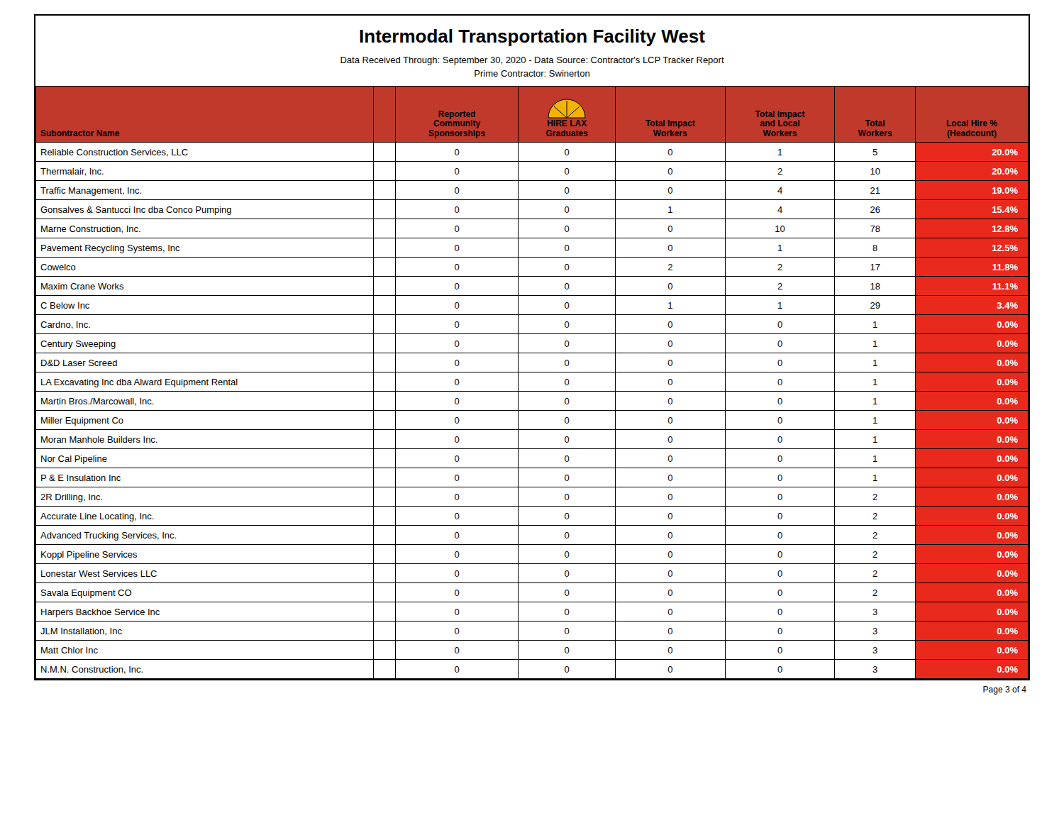Intermodal Transportation Facility West
Data Received Through: September 30, 2020 - Data Source: Contractor's LCP Tracker Report
Prime Contractor: Swinerton
| Subontractor Name | | Reported Community Sponsorships | HIRE LAX Graduates | Total Impact Workers | Total Impact and Local Workers | Total Workers | Local Hire % (Headcount) |
| --- | --- | --- | --- | --- | --- | --- | --- |
| Reliable Construction Services, LLC | | 0 | 0 | 0 | 1 | 5 | 20.0% |
| Thermalair, Inc. | | 0 | 0 | 0 | 2 | 10 | 20.0% |
| Traffic Management, Inc. | | 0 | 0 | 0 | 4 | 21 | 19.0% |
| Gonsalves & Santucci Inc dba Conco Pumping | | 0 | 0 | 1 | 4 | 26 | 15.4% |
| Marne Construction, Inc. | | 0 | 0 | 0 | 10 | 78 | 12.8% |
| Pavement Recycling Systems, Inc | | 0 | 0 | 0 | 1 | 8 | 12.5% |
| Cowelco | | 0 | 0 | 2 | 2 | 17 | 11.8% |
| Maxim Crane Works | | 0 | 0 | 0 | 2 | 18 | 11.1% |
| C Below Inc | | 0 | 0 | 1 | 1 | 29 | 3.4% |
| Cardno, Inc. | | 0 | 0 | 0 | 0 | 1 | 0.0% |
| Century Sweeping | | 0 | 0 | 0 | 0 | 1 | 0.0% |
| D&D Laser Screed | | 0 | 0 | 0 | 0 | 1 | 0.0% |
| LA Excavating Inc dba Alward Equipment Rental | | 0 | 0 | 0 | 0 | 1 | 0.0% |
| Martin Bros./Marcowall, Inc. | | 0 | 0 | 0 | 0 | 1 | 0.0% |
| Miller Equipment Co | | 0 | 0 | 0 | 0 | 1 | 0.0% |
| Moran Manhole Builders Inc. | | 0 | 0 | 0 | 0 | 1 | 0.0% |
| Nor Cal Pipeline | | 0 | 0 | 0 | 0 | 1 | 0.0% |
| P & E Insulation Inc | | 0 | 0 | 0 | 0 | 1 | 0.0% |
| 2R Drilling, Inc. | | 0 | 0 | 0 | 0 | 2 | 0.0% |
| Accurate Line Locating, Inc. | | 0 | 0 | 0 | 0 | 2 | 0.0% |
| Advanced Trucking Services, Inc. | | 0 | 0 | 0 | 0 | 2 | 0.0% |
| Koppl Pipeline Services | | 0 | 0 | 0 | 0 | 2 | 0.0% |
| Lonestar West Services LLC | | 0 | 0 | 0 | 0 | 2 | 0.0% |
| Savala Equipment CO | | 0 | 0 | 0 | 0 | 2 | 0.0% |
| Harpers Backhoe Service Inc | | 0 | 0 | 0 | 0 | 3 | 0.0% |
| JLM Installation, Inc | | 0 | 0 | 0 | 0 | 3 | 0.0% |
| Matt Chlor Inc | | 0 | 0 | 0 | 0 | 3 | 0.0% |
| N.M.N. Construction, Inc. | | 0 | 0 | 0 | 0 | 3 | 0.0% |
Page 3 of 4